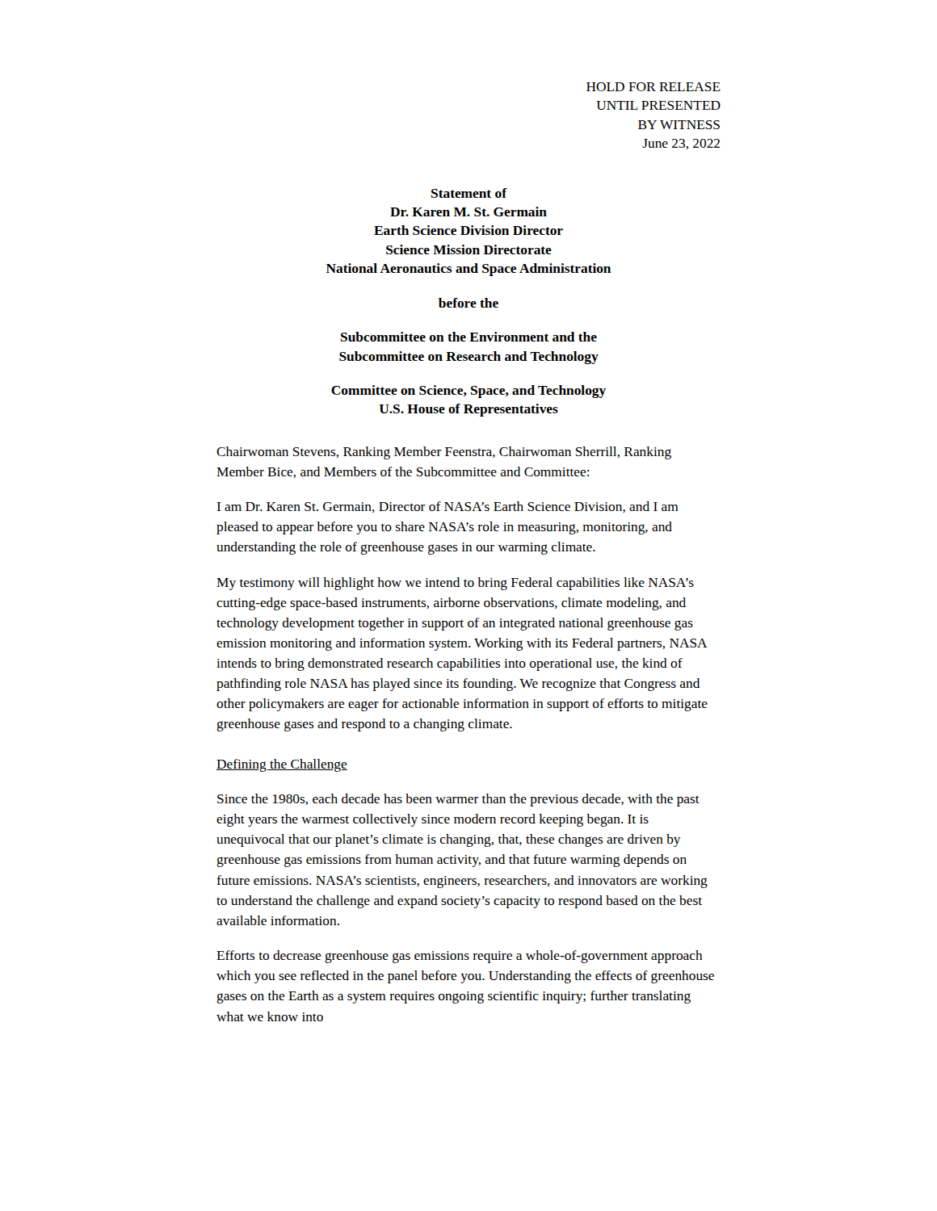HOLD FOR RELEASE
UNTIL PRESENTED
BY WITNESS
June 23, 2022
Statement of
Dr. Karen M. St. Germain
Earth Science Division Director
Science Mission Directorate
National Aeronautics and Space Administration
before the
Subcommittee on the Environment and the
Subcommittee on Research and Technology
Committee on Science, Space, and Technology
U.S. House of Representatives
Chairwoman Stevens, Ranking Member Feenstra, Chairwoman Sherrill, Ranking Member Bice, and Members of the Subcommittee and Committee:
I am Dr. Karen St. Germain, Director of NASA’s Earth Science Division, and I am pleased to appear before you to share NASA’s role in measuring, monitoring, and understanding the role of greenhouse gases in our warming climate.
My testimony will highlight how we intend to bring Federal capabilities like NASA’s cutting-edge space-based instruments, airborne observations, climate modeling, and technology development together in support of an integrated national greenhouse gas emission monitoring and information system. Working with its Federal partners, NASA intends to bring demonstrated research capabilities into operational use, the kind of pathfinding role NASA has played since its founding. We recognize that Congress and other policymakers are eager for actionable information in support of efforts to mitigate greenhouse gases and respond to a changing climate.
Defining the Challenge
Since the 1980s, each decade has been warmer than the previous decade, with the past eight years the warmest collectively since modern record keeping began. It is unequivocal that our planet’s climate is changing, that, these changes are driven by greenhouse gas emissions from human activity, and that future warming depends on future emissions. NASA’s scientists, engineers, researchers, and innovators are working to understand the challenge and expand society’s capacity to respond based on the best available information.
Efforts to decrease greenhouse gas emissions require a whole-of-government approach which you see reflected in the panel before you. Understanding the effects of greenhouse gases on the Earth as a system requires ongoing scientific inquiry; further translating what we know into